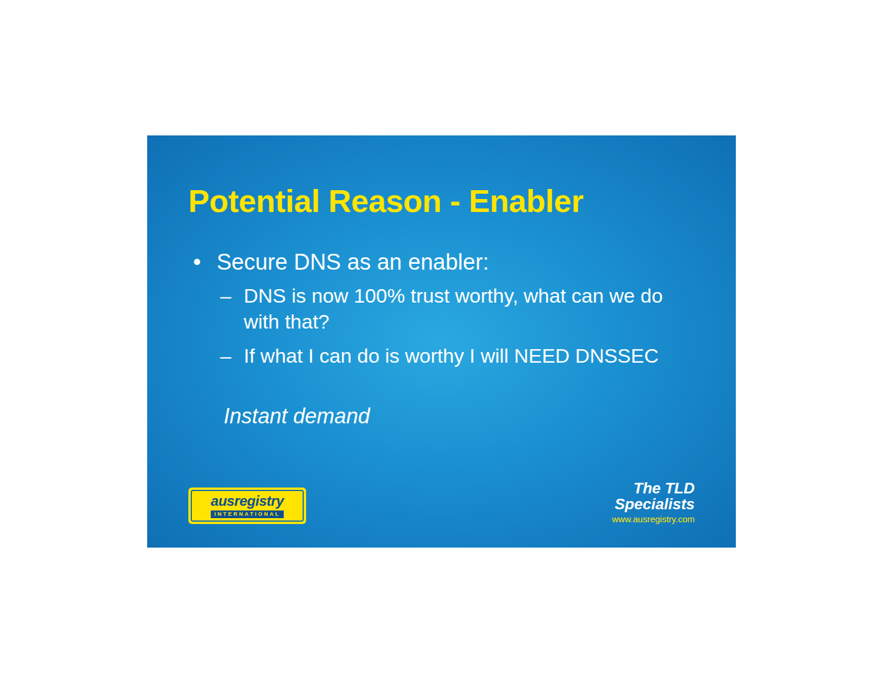Potential Reason - Enabler
Secure DNS as an enabler:
DNS is now 100% trust worthy, what can we do with that?
If what I can do is worthy I will NEED DNSSEC
Instant demand
aus registry
INTERNATIONAL
The TLD
Specialists
www.ausregistry.com